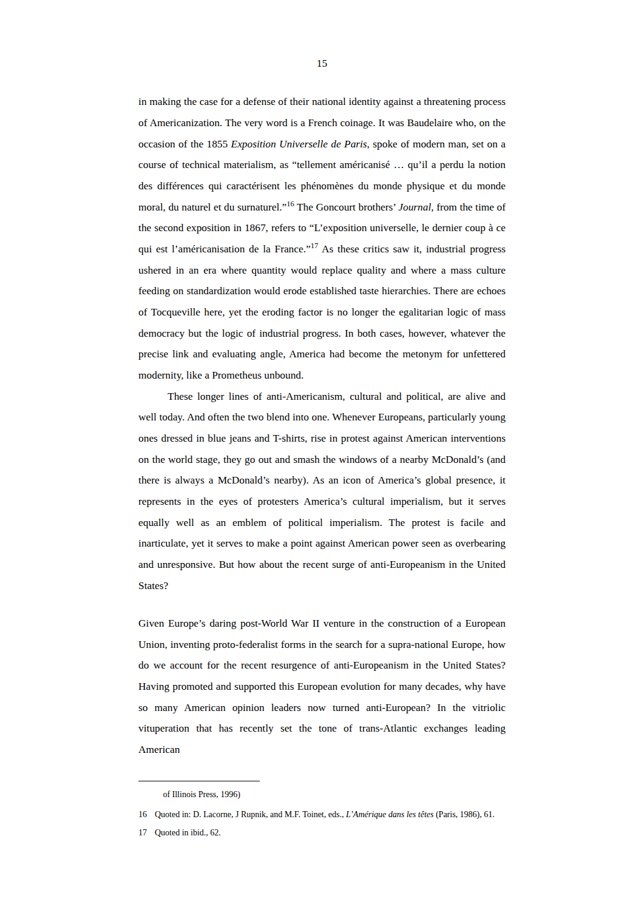15
in making the case for a defense of their national identity against a threatening process of Americanization. The very word is a French coinage. It was Baudelaire who, on the occasion of the 1855 Exposition Universelle de Paris, spoke of modern man, set on a course of technical materialism, as “tellement américanisé … qu’il a perdu la notion des différences qui caractérisent les phénomènes du monde physique et du monde moral, du naturel et du surnaturel.”16 The Goncourt brothers’ Journal, from the time of the second exposition in 1867, refers to “L’exposition universelle, le dernier coup à ce qui est l’américanisation de la France.”17 As these critics saw it, industrial progress ushered in an era where quantity would replace quality and where a mass culture feeding on standardization would erode established taste hierarchies. There are echoes of Tocqueville here, yet the eroding factor is no longer the egalitarian logic of mass democracy but the logic of industrial progress. In both cases, however, whatever the precise link and evaluating angle, America had become the metonym for unfettered modernity, like a Prometheus unbound.
These longer lines of anti-Americanism, cultural and political, are alive and well today. And often the two blend into one. Whenever Europeans, particularly young ones dressed in blue jeans and T-shirts, rise in protest against American interventions on the world stage, they go out and smash the windows of a nearby McDonald’s (and there is always a McDonald’s nearby). As an icon of America’s global presence, it represents in the eyes of protesters America’s cultural imperialism, but it serves equally well as an emblem of political imperialism. The protest is facile and inarticulate, yet it serves to make a point against American power seen as overbearing and unresponsive. But how about the recent surge of anti-Europeanism in the United States?
Given Europe’s daring post-World War II venture in the construction of a European Union, inventing proto-federalist forms in the search for a supra-national Europe, how do we account for the recent resurgence of anti-Europeanism in the United States? Having promoted and supported this European evolution for many decades, why have so many American opinion leaders now turned anti-European? In the vitriolic vituperation that has recently set the tone of trans-Atlantic exchanges leading American
of Illinois Press, 1996)
16 Quoted in: D. Lacorne, J Rupnik, and M.F. Toinet, eds., L’Amérique dans les têtes (Paris, 1986), 61.
17 Quoted in ibid., 62.